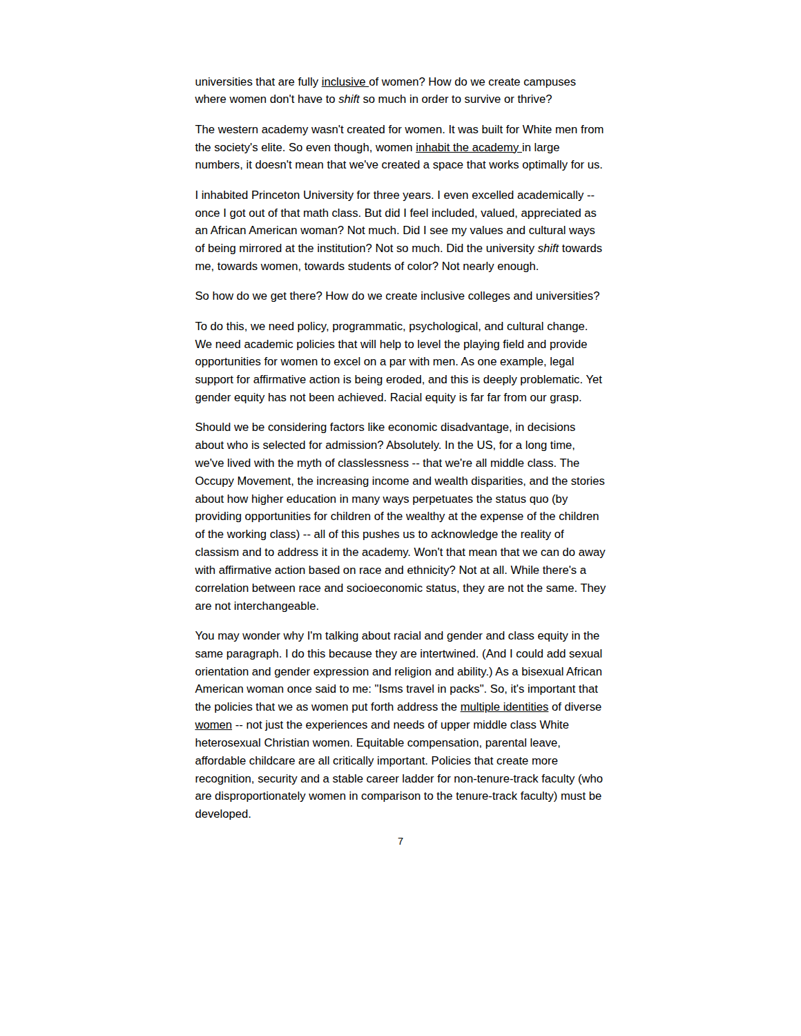universities that are fully inclusive of women? How do we create campuses where women don't have to shift so much in order to survive or thrive?
The western academy wasn't created for women. It was built for White men from the society's elite. So even though, women inhabit the academy in large numbers, it doesn't mean that we've created a space that works optimally for us.
I inhabited Princeton University for three years. I even excelled academically -- once I got out of that math class. But did I feel included, valued, appreciated as an African American woman? Not much. Did I see my values and cultural ways of being mirrored at the institution? Not so much. Did the university shift towards me, towards women, towards students of color? Not nearly enough.
So how do we get there? How do we create inclusive colleges and universities?
To do this, we need policy, programmatic, psychological, and cultural change. We need academic policies that will help to level the playing field and provide opportunities for women to excel on a par with men. As one example, legal support for affirmative action is being eroded, and this is deeply problematic. Yet gender equity has not been achieved. Racial equity is far far from our grasp.
Should we be considering factors like economic disadvantage, in decisions about who is selected for admission? Absolutely. In the US, for a long time, we've lived with the myth of classlessness -- that we're all middle class. The Occupy Movement, the increasing income and wealth disparities, and the stories about how higher education in many ways perpetuates the status quo (by providing opportunities for children of the wealthy at the expense of the children of the working class) -- all of this pushes us to acknowledge the reality of classism and to address it in the academy. Won't that mean that we can do away with affirmative action based on race and ethnicity? Not at all. While there's a correlation between race and socioeconomic status, they are not the same. They are not interchangeable.
You may wonder why I'm talking about racial and gender and class equity in the same paragraph. I do this because they are intertwined. (And I could add sexual orientation and gender expression and religion and ability.) As a bisexual African American woman once said to me: "Isms travel in packs". So, it's important that the policies that we as women put forth address the multiple identities of diverse women -- not just the experiences and needs of upper middle class White heterosexual Christian women. Equitable compensation, parental leave, affordable childcare are all critically important. Policies that create more recognition, security and a stable career ladder for non-tenure-track faculty (who are disproportionately women in comparison to the tenure-track faculty) must be developed.
7